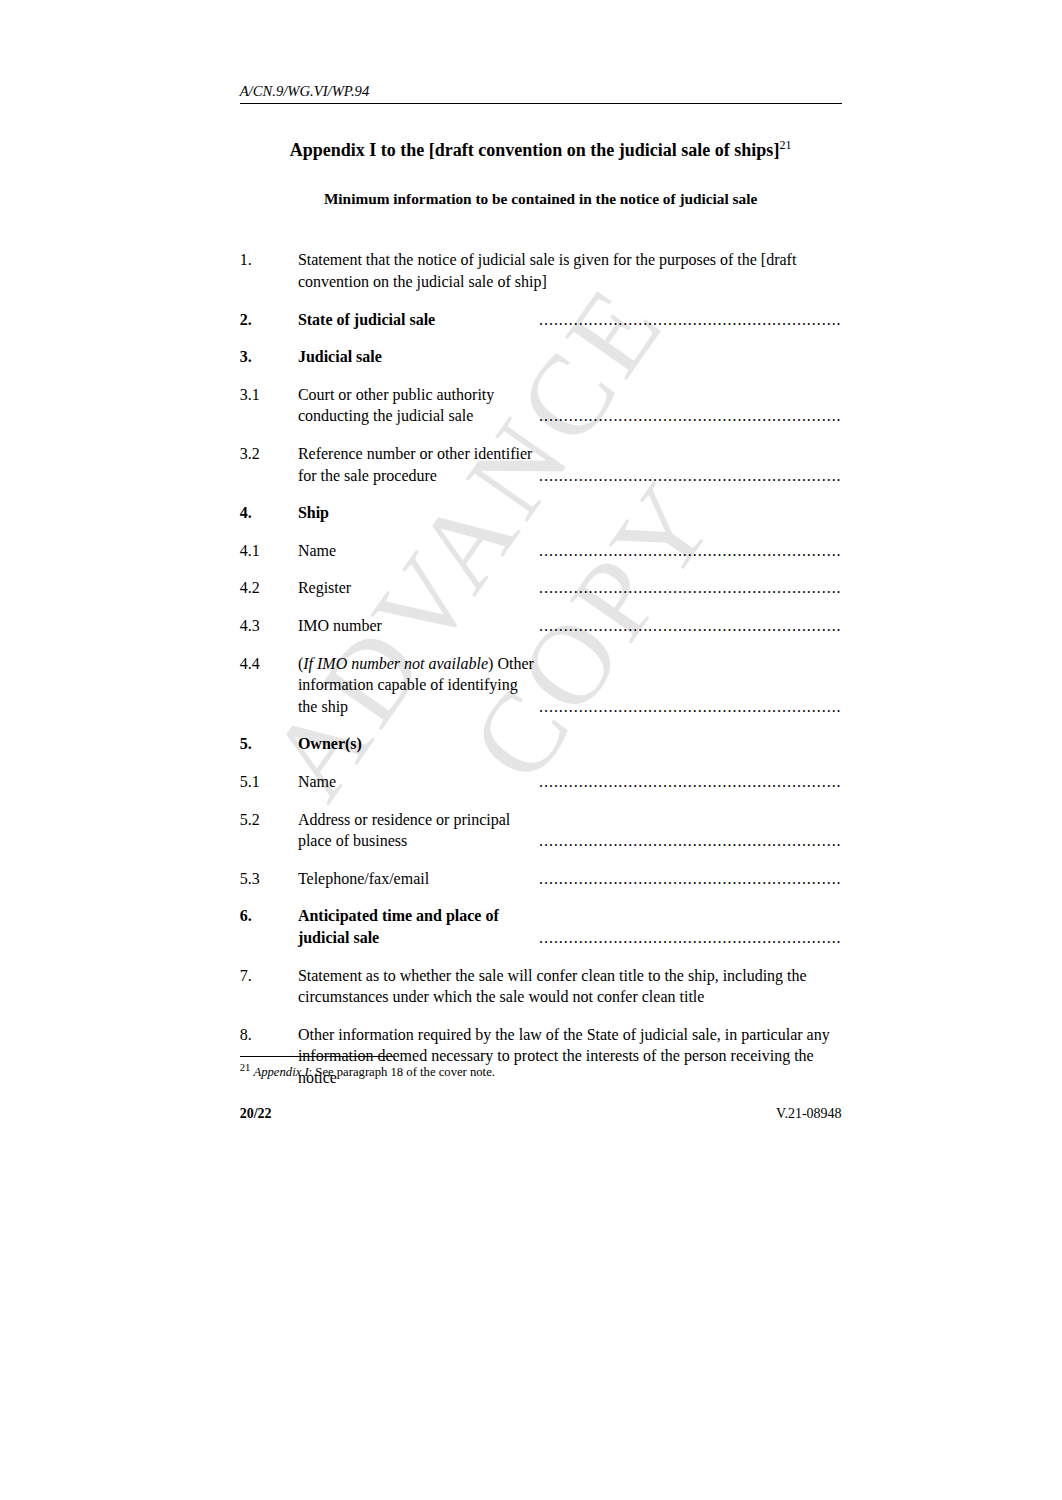ADVANCECOPY
A/CN.9/WG.VI/WP.94
Appendix I to the [draft convention on the judicial sale of ships]21
Minimum information to be contained in the notice of judicial sale
| 1. | Statement that the notice of judicial sale is given for the purposes of the [draft convention on the judicial sale of ship] |
| 2. | State of judicial sale | ............................................................. |
| 3. | Judicial sale |
| 3.1 | Court or other public authority conducting the judicial sale | ............................................................. |
| 3.2 | Reference number or other identifier for the sale procedure | ............................................................. |
| 4. | Ship |
| 4.1 | Name | ............................................................. |
| 4.2 | Register | ............................................................. |
| 4.3 | IMO number | ............................................................. |
| 4.4 | ( If IMO number not available ) Other information capable of identifying the ship | ............................................................. |
| 5. | Owner(s) |
| 5.1 | Name | ............................................................. |
| 5.2 | Address or residence or principal place of business | ............................................................. |
| 5.3 | Telephone/fax/email | ............................................................. |
| 6. | Anticipated time and place of judicial sale | ............................................................. |
| 7. | Statement as to whether the sale will confer clean title to the ship, including the circumstances under which the sale would not confer clean title |
| 8. | Other information required by the law of the State of judicial sale, in particular any information deemed necessary to protect the interests of the person receiving the notice |
21 Appendix I: See paragraph 18 of the cover note.
20/22
V.21-08948